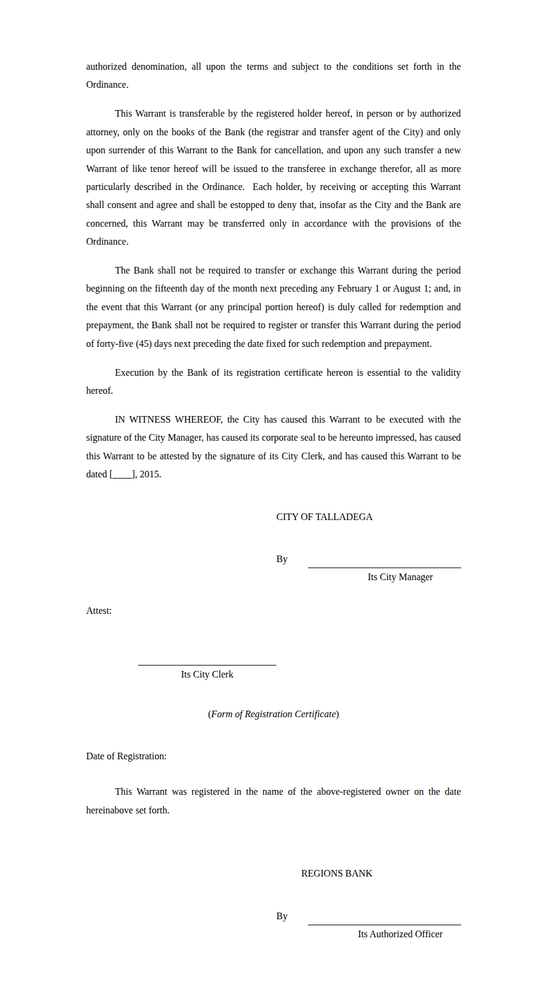authorized denomination, all upon the terms and subject to the conditions set forth in the Ordinance.
This Warrant is transferable by the registered holder hereof, in person or by authorized attorney, only on the books of the Bank (the registrar and transfer agent of the City) and only upon surrender of this Warrant to the Bank for cancellation, and upon any such transfer a new Warrant of like tenor hereof will be issued to the transferee in exchange therefor, all as more particularly described in the Ordinance. Each holder, by receiving or accepting this Warrant shall consent and agree and shall be estopped to deny that, insofar as the City and the Bank are concerned, this Warrant may be transferred only in accordance with the provisions of the Ordinance.
The Bank shall not be required to transfer or exchange this Warrant during the period beginning on the fifteenth day of the month next preceding any February 1 or August 1; and, in the event that this Warrant (or any principal portion hereof) is duly called for redemption and prepayment, the Bank shall not be required to register or transfer this Warrant during the period of forty-five (45) days next preceding the date fixed for such redemption and prepayment.
Execution by the Bank of its registration certificate hereon is essential to the validity hereof.
IN WITNESS WHEREOF, the City has caused this Warrant to be executed with the signature of the City Manager, has caused its corporate seal to be hereunto impressed, has caused this Warrant to be attested by the signature of its City Clerk, and has caused this Warrant to be dated [____], 2015.
CITY OF TALLADEGA
By
Its City Manager
Attest:
Its City Clerk
(Form of Registration Certificate)
Date of Registration:
This Warrant was registered in the name of the above-registered owner on the date hereinabove set forth.
REGIONS BANK
By
Its Authorized Officer